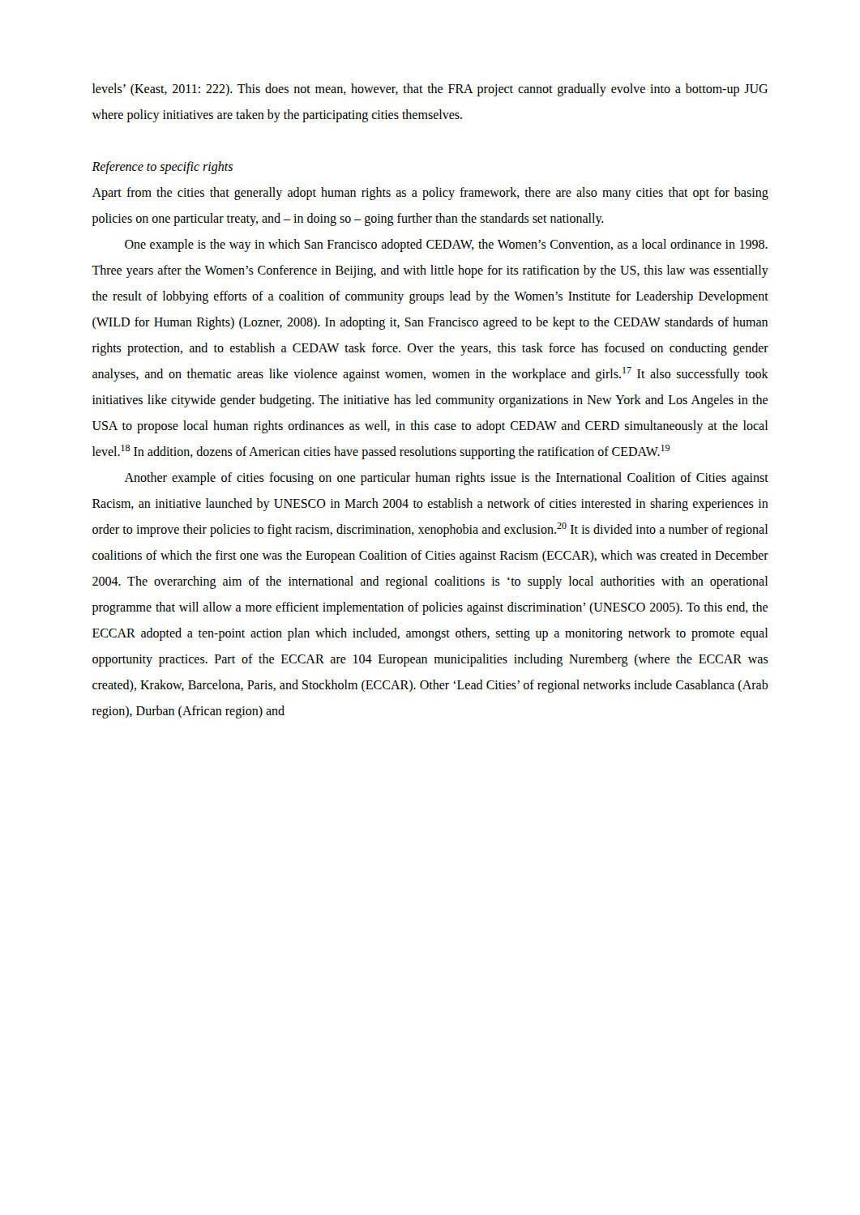levels’ (Keast, 2011: 222). This does not mean, however, that the FRA project cannot gradually evolve into a bottom-up JUG where policy initiatives are taken by the participating cities themselves.
Reference to specific rights
Apart from the cities that generally adopt human rights as a policy framework, there are also many cities that opt for basing policies on one particular treaty, and – in doing so – going further than the standards set nationally.
One example is the way in which San Francisco adopted CEDAW, the Women’s Convention, as a local ordinance in 1998. Three years after the Women’s Conference in Beijing, and with little hope for its ratification by the US, this law was essentially the result of lobbying efforts of a coalition of community groups lead by the Women’s Institute for Leadership Development (WILD for Human Rights) (Lozner, 2008). In adopting it, San Francisco agreed to be kept to the CEDAW standards of human rights protection, and to establish a CEDAW task force. Over the years, this task force has focused on conducting gender analyses, and on thematic areas like violence against women, women in the workplace and girls.17 It also successfully took initiatives like citywide gender budgeting. The initiative has led community organizations in New York and Los Angeles in the USA to propose local human rights ordinances as well, in this case to adopt CEDAW and CERD simultaneously at the local level.18 In addition, dozens of American cities have passed resolutions supporting the ratification of CEDAW.19
Another example of cities focusing on one particular human rights issue is the International Coalition of Cities against Racism, an initiative launched by UNESCO in March 2004 to establish a network of cities interested in sharing experiences in order to improve their policies to fight racism, discrimination, xenophobia and exclusion.20 It is divided into a number of regional coalitions of which the first one was the European Coalition of Cities against Racism (ECCAR), which was created in December 2004. The overarching aim of the international and regional coalitions is ‘to supply local authorities with an operational programme that will allow a more efficient implementation of policies against discrimination’ (UNESCO 2005). To this end, the ECCAR adopted a ten-point action plan which included, amongst others, setting up a monitoring network to promote equal opportunity practices. Part of the ECCAR are 104 European municipalities including Nuremberg (where the ECCAR was created), Krakow, Barcelona, Paris, and Stockholm (ECCAR). Other ‘Lead Cities’ of regional networks include Casablanca (Arab region), Durban (African region) and